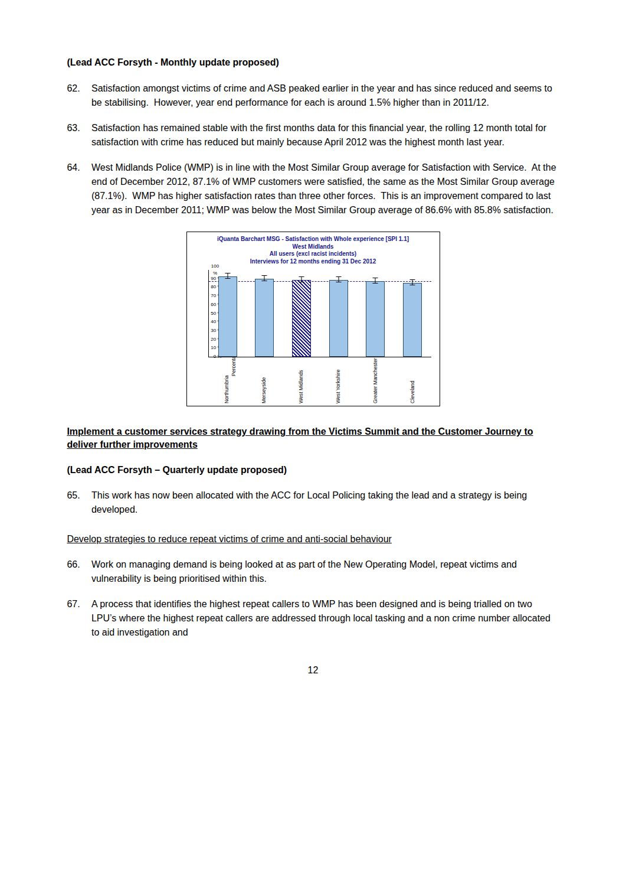(Lead ACC Forsyth - Monthly update proposed)
62. Satisfaction amongst victims of crime and ASB peaked earlier in the year and has since reduced and seems to be stabilising. However, year end performance for each is around 1.5% higher than in 2011/12.
63. Satisfaction has remained stable with the first months data for this financial year, the rolling 12 month total for satisfaction with crime has reduced but mainly because April 2012 was the highest month last year.
64. West Midlands Police (WMP) is in line with the Most Similar Group average for Satisfaction with Service. At the end of December 2012, 87.1% of WMP customers were satisfied, the same as the Most Similar Group average (87.1%). WMP has higher satisfaction rates than three other forces. This is an improvement compared to last year as in December 2011; WMP was below the Most Similar Group average of 86.6% with 85.8% satisfaction.
iQuanta Barchart MSG - Satisfaction with Whole experience [SPI 1.1]
West Midlands
All users (excl racist incidents)
Interviews for 12 months ending 31 Dec 2012
Percentage of respondents satisfied
100 % 90 % 80 % 70 % 60 % 50 % 40 % 30 % 20 % 10 % 0 %
Northumbria Merseyside West Midlands West Yorkshire Greater Manchester Cleveland
Implement a customer services strategy drawing from the Victims Summit and the Customer Journey to deliver further improvements
(Lead ACC Forsyth – Quarterly update proposed)
65. This work has now been allocated with the ACC for Local Policing taking the lead and a strategy is being developed.
Develop strategies to reduce repeat victims of crime and anti-social behaviour
66. Work on managing demand is being looked at as part of the New Operating Model, repeat victims and vulnerability is being prioritised within this.
67. A process that identifies the highest repeat callers to WMP has been designed and is being trialled on two LPU’s where the highest repeat callers are addressed through local tasking and a non crime number allocated to aid investigation and
12